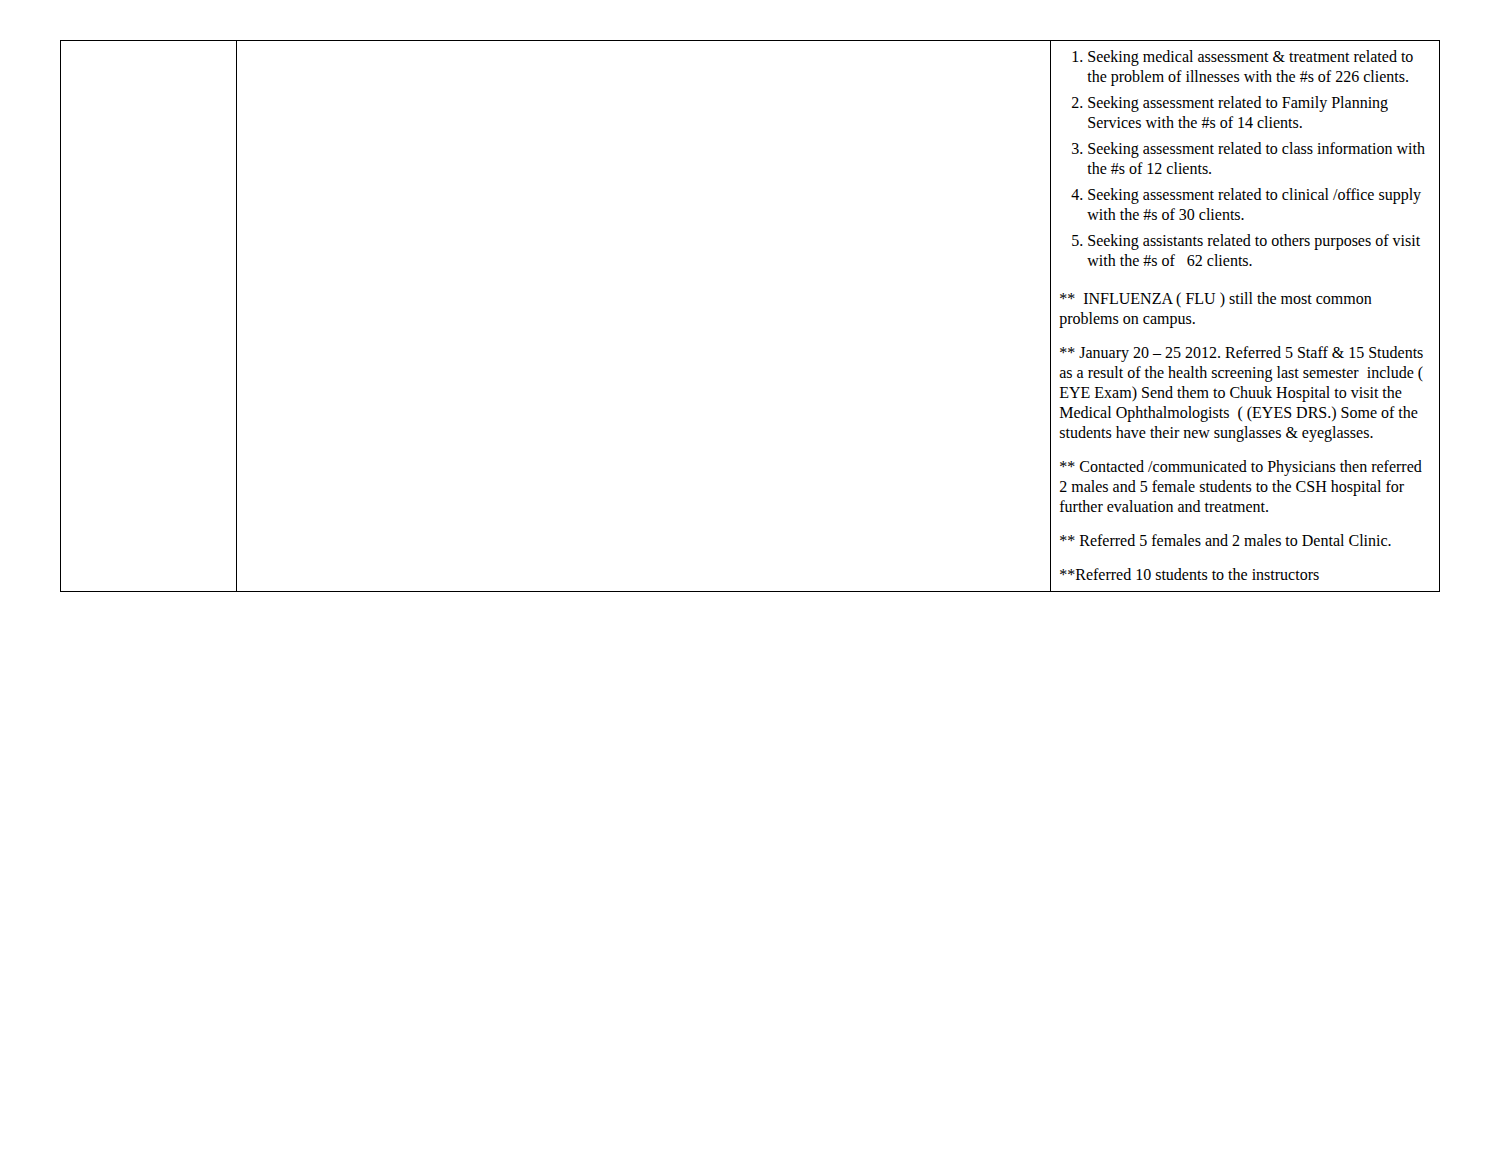| | | Seeking medical assessment & treatment related to the problem of illnesses with the #s of 226 clients. Seeking assessment related to Family Planning Services with the #s of 14 clients. Seeking assessment related to class information with the #s of 12 clients. Seeking assessment related to clinical /office supply with the #s of 30 clients. Seeking assistants related to others purposes of visit with the #s of 62 clients. ** INFLUENZA ( FLU ) still the most common problems on campus. ** January 20 – 25 2012. Referred 5 Staff & 15 Students as a result of the health screening last semester include ( EYE Exam) Send them to Chuuk Hospital to visit the Medical Ophthalmologists ( (EYES DRS.) Some of the students have their new sunglasses & eyeglasses. ** Contacted /communicated to Physicians then referred 2 males and 5 female students to the CSH hospital for further evaluation and treatment. ** Referred 5 females and 2 males to Dental Clinic. **Referred 10 students to the instructors |